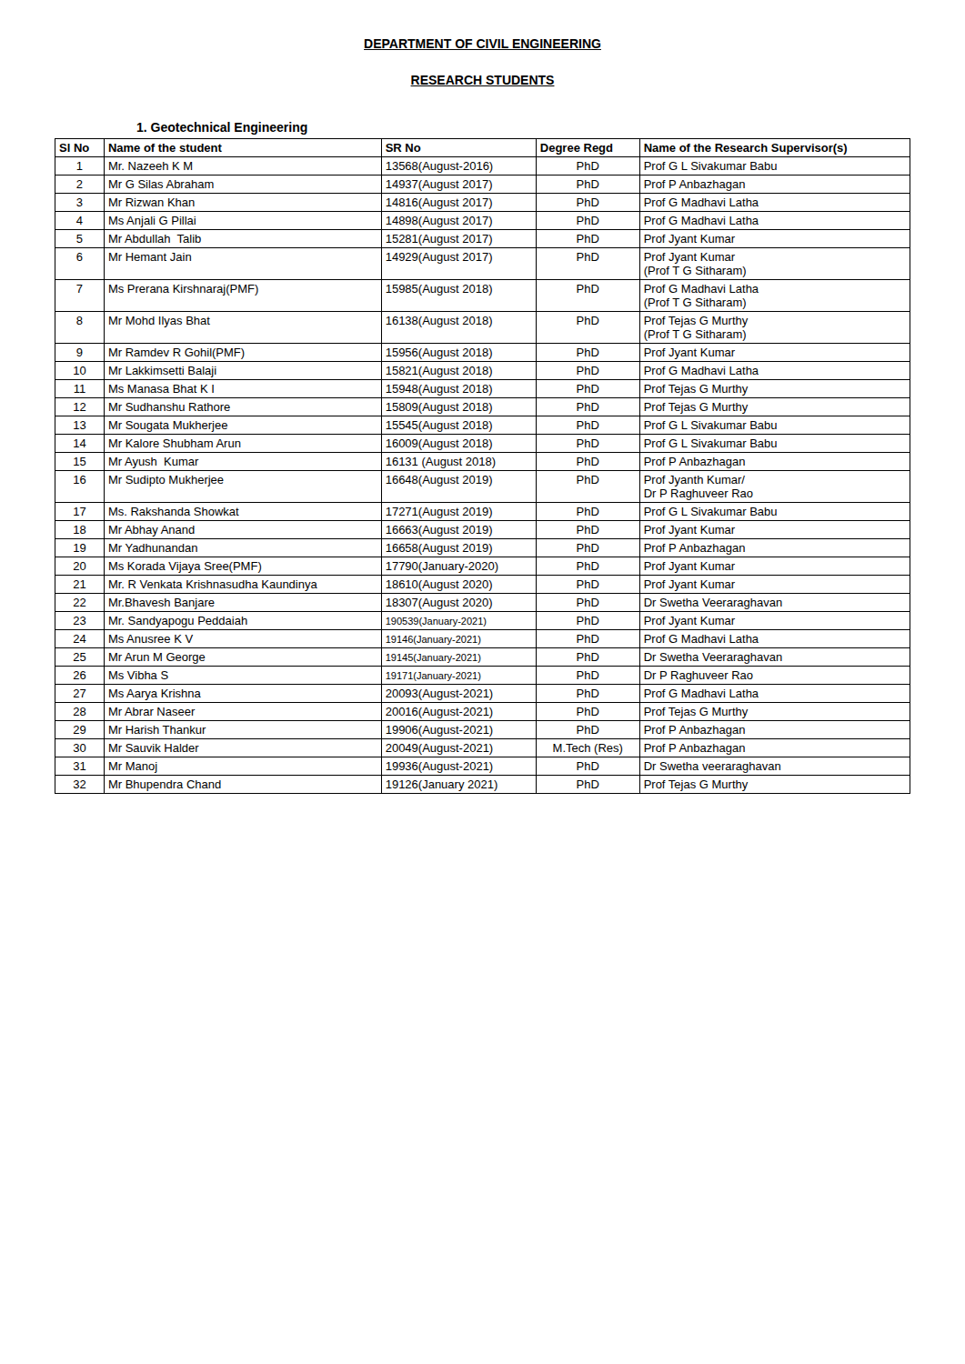DEPARTMENT OF CIVIL ENGINEERING
RESEARCH STUDENTS
1. Geotechnical Engineering
| Sl No | Name of the student | SR No | Degree Regd | Name of the Research Supervisor(s) |
| --- | --- | --- | --- | --- |
| 1 | Mr. Nazeeh K M | 13568(August-2016) | PhD | Prof G L Sivakumar Babu |
| 2 | Mr G Silas Abraham | 14937(August 2017) | PhD | Prof P Anbazhagan |
| 3 | Mr Rizwan Khan | 14816(August 2017) | PhD | Prof G Madhavi Latha |
| 4 | Ms Anjali G Pillai | 14898(August 2017) | PhD | Prof G Madhavi Latha |
| 5 | Mr Abdullah Talib | 15281(August 2017) | PhD | Prof Jyant Kumar |
| 6 | Mr Hemant Jain | 14929(August 2017) | PhD | Prof Jyant Kumar (Prof T G Sitharam) |
| 7 | Ms Prerana Kirshnaraj(PMF) | 15985(August 2018) | PhD | Prof G Madhavi Latha (Prof T G Sitharam) |
| 8 | Mr Mohd Ilyas Bhat | 16138(August 2018) | PhD | Prof Tejas G Murthy (Prof T G Sitharam) |
| 9 | Mr Ramdev R Gohil(PMF) | 15956(August 2018) | PhD | Prof Jyant Kumar |
| 10 | Mr Lakkimsetti Balaji | 15821(August 2018) | PhD | Prof G Madhavi Latha |
| 11 | Ms Manasa Bhat K I | 15948(August 2018) | PhD | Prof Tejas G Murthy |
| 12 | Mr Sudhanshu Rathore | 15809(August 2018) | PhD | Prof Tejas G Murthy |
| 13 | Mr Sougata Mukherjee | 15545(August 2018) | PhD | Prof G L Sivakumar Babu |
| 14 | Mr Kalore Shubham Arun | 16009(August 2018) | PhD | Prof G L Sivakumar Babu |
| 15 | Mr Ayush Kumar | 16131 (August 2018) | PhD | Prof P Anbazhagan |
| 16 | Mr Sudipto Mukherjee | 16648(August 2019) | PhD | Prof Jyanth Kumar/ Dr P Raghuveer Rao |
| 17 | Ms. Rakshanda Showkat | 17271(August 2019) | PhD | Prof G L Sivakumar Babu |
| 18 | Mr Abhay Anand | 16663(August 2019) | PhD | Prof Jyant Kumar |
| 19 | Mr Yadhunandan | 16658(August 2019) | PhD | Prof P Anbazhagan |
| 20 | Ms Korada Vijaya Sree(PMF) | 17790(January-2020) | PhD | Prof Jyant Kumar |
| 21 | Mr. R Venkata Krishnasudha Kaundinya | 18610(August 2020) | PhD | Prof Jyant Kumar |
| 22 | Mr.Bhavesh Banjare | 18307(August 2020) | PhD | Dr Swetha Veeraraghavan |
| 23 | Mr. Sandyapogu Peddaiah | 190539(January-2021) | PhD | Prof Jyant Kumar |
| 24 | Ms Anusree K V | 19146(January-2021) | PhD | Prof G Madhavi Latha |
| 25 | Mr Arun M George | 19145(January-2021) | PhD | Dr Swetha Veeraraghavan |
| 26 | Ms Vibha S | 19171(January-2021) | PhD | Dr P Raghuveer Rao |
| 27 | Ms Aarya Krishna | 20093(August-2021) | PhD | Prof G Madhavi Latha |
| 28 | Mr Abrar Naseer | 20016(August-2021) | PhD | Prof Tejas G Murthy |
| 29 | Mr Harish Thankur | 19906(August-2021) | PhD | Prof P Anbazhagan |
| 30 | Mr Sauvik Halder | 20049(August-2021) | M.Tech (Res) | Prof P Anbazhagan |
| 31 | Mr Manoj | 19936(August-2021) | PhD | Dr Swetha veeraraghavan |
| 32 | Mr Bhupendra Chand | 19126(January 2021) | PhD | Prof Tejas G Murthy |